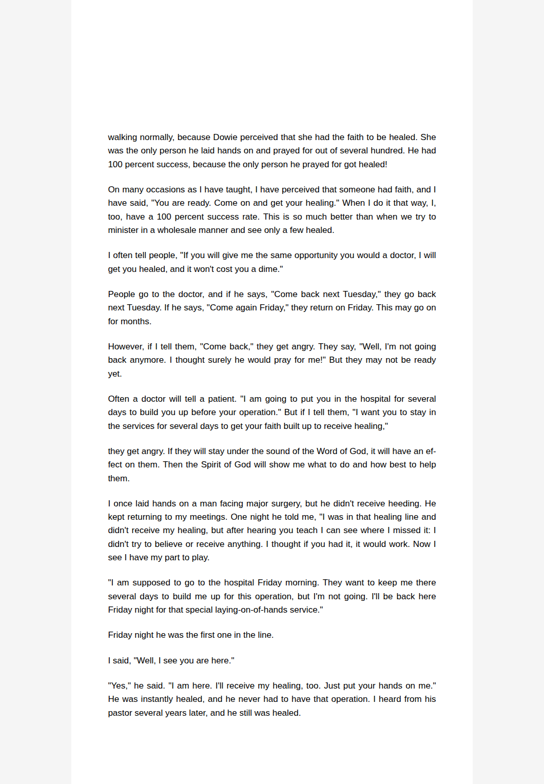walking normally, because Dowie perceived that she had the faith to be healed. She was the only person he laid hands on and prayed for out of several hundred. He had 100 percent success, because the only person he prayed for got healed!
On many occasions as I have taught, I have perceived that someone had faith, and I have said, "You are ready. Come on and get your healing." When I do it that way, I, too, have a 100 percent success rate. This is so much better than when we try to minister in a wholesale manner and see only a few healed.
I often tell people, "If you will give me the same opportunity you would a doctor, I will get you healed, and it won't cost you a dime."
People go to the doctor, and if he says, "Come back next Tuesday," they go back next Tuesday. If he says, "Come again Friday," they return on Friday. This may go on for months.
However, if I tell them, "Come back," they get angry. They say, "Well, I'm not going back anymore. I thought surely he would pray for me!" But they may not be ready yet.
Often a doctor will tell a patient. "I am going to put you in the hospital for several days to build you up before your operation." But if I tell them, "I want you to stay in the services for several days to get your faith built up to receive healing,"
they get angry. If they will stay under the sound of the Word of God, it will have an effect on them. Then the Spirit of God will show me what to do and how best to help them.
I once laid hands on a man facing major surgery, but he didn't receive heeding. He kept returning to my meetings. One night he told me, "I was in that healing line and didn't receive my healing, but after hearing you teach I can see where I missed it: I didn't try to believe or receive anything. I thought if you had it, it would work. Now I see I have my part to play.
"I am supposed to go to the hospital Friday morning. They want to keep me there several days to build me up for this operation, but I'm not going. I'll be back here Friday night for that special laying-on-of-hands service."
Friday night he was the first one in the line.
I said, "Well, I see you are here."
"Yes," he said. "I am here. I'll receive my healing, too. Just put your hands on me." He was instantly healed, and he never had to have that operation. I heard from his pastor several years later, and he still was healed.